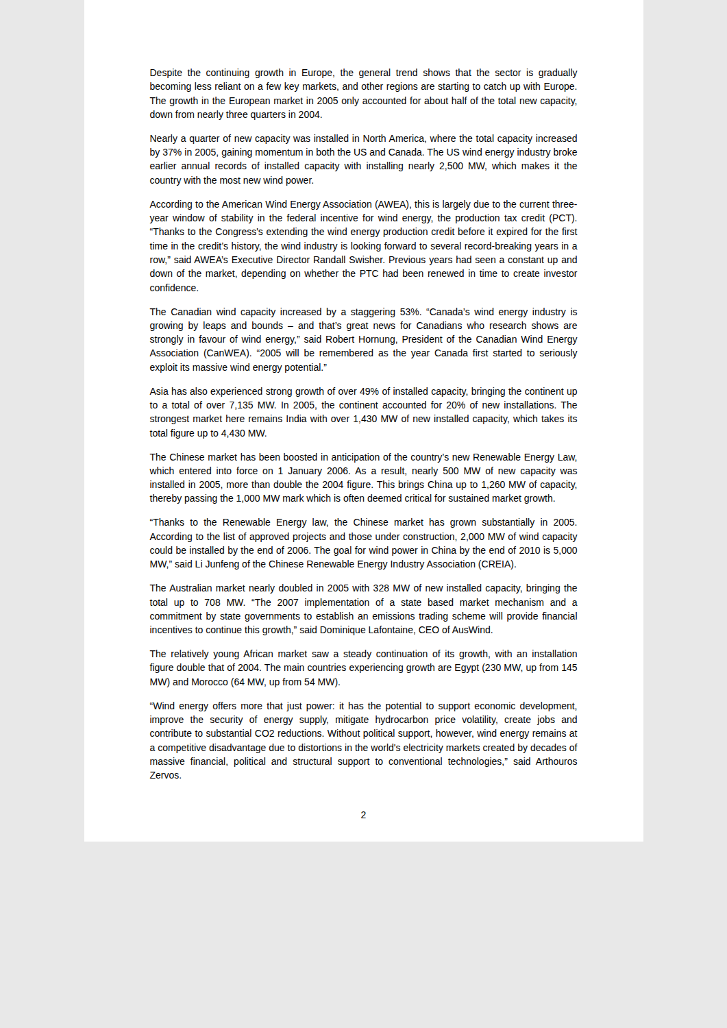Despite the continuing growth in Europe, the general trend shows that the sector is gradually becoming less reliant on a few key markets, and other regions are starting to catch up with Europe. The growth in the European market in 2005 only accounted for about half of the total new capacity, down from nearly three quarters in 2004.
Nearly a quarter of new capacity was installed in North America, where the total capacity increased by 37% in 2005, gaining momentum in both the US and Canada. The US wind energy industry broke earlier annual records of installed capacity with installing nearly 2,500 MW, which makes it the country with the most new wind power.
According to the American Wind Energy Association (AWEA), this is largely due to the current three-year window of stability in the federal incentive for wind energy, the production tax credit (PCT). “Thanks to the Congress's extending the wind energy production credit before it expired for the first time in the credit’s history, the wind industry is looking forward to several record-breaking years in a row,” said AWEA’s Executive Director Randall Swisher. Previous years had seen a constant up and down of the market, depending on whether the PTC had been renewed in time to create investor confidence.
The Canadian wind capacity increased by a staggering 53%. “Canada’s wind energy industry is growing by leaps and bounds – and that’s great news for Canadians who research shows are strongly in favour of wind energy,” said Robert Hornung, President of the Canadian Wind Energy Association (CanWEA). “2005 will be remembered as the year Canada first started to seriously exploit its massive wind energy potential.”
Asia has also experienced strong growth of over 49% of installed capacity, bringing the continent up to a total of over 7,135 MW. In 2005, the continent accounted for 20% of new installations. The strongest market here remains India with over 1,430 MW of new installed capacity, which takes its total figure up to 4,430 MW.
The Chinese market has been boosted in anticipation of the country’s new Renewable Energy Law, which entered into force on 1 January 2006. As a result, nearly 500 MW of new capacity was installed in 2005, more than double the 2004 figure. This brings China up to 1,260 MW of capacity, thereby passing the 1,000 MW mark which is often deemed critical for sustained market growth.
“Thanks to the Renewable Energy law, the Chinese market has grown substantially in 2005. According to the list of approved projects and those under construction, 2,000 MW of wind capacity could be installed by the end of 2006. The goal for wind power in China by the end of 2010 is 5,000 MW,” said Li Junfeng of the Chinese Renewable Energy Industry Association (CREIA).
The Australian market nearly doubled in 2005 with 328 MW of new installed capacity, bringing the total up to 708 MW. “The 2007 implementation of a state based market mechanism and a commitment by state governments to establish an emissions trading scheme will provide financial incentives to continue this growth,” said Dominique Lafontaine, CEO of AusWind.
The relatively young African market saw a steady continuation of its growth, with an installation figure double that of 2004. The main countries experiencing growth are Egypt (230 MW, up from 145 MW) and Morocco (64 MW, up from 54 MW).
“Wind energy offers more that just power: it has the potential to support economic development, improve the security of energy supply, mitigate hydrocarbon price volatility, create jobs and contribute to substantial CO2 reductions. Without political support, however, wind energy remains at a competitive disadvantage due to distortions in the world's electricity markets created by decades of massive financial, political and structural support to conventional technologies,” said Arthouros Zervos.
2